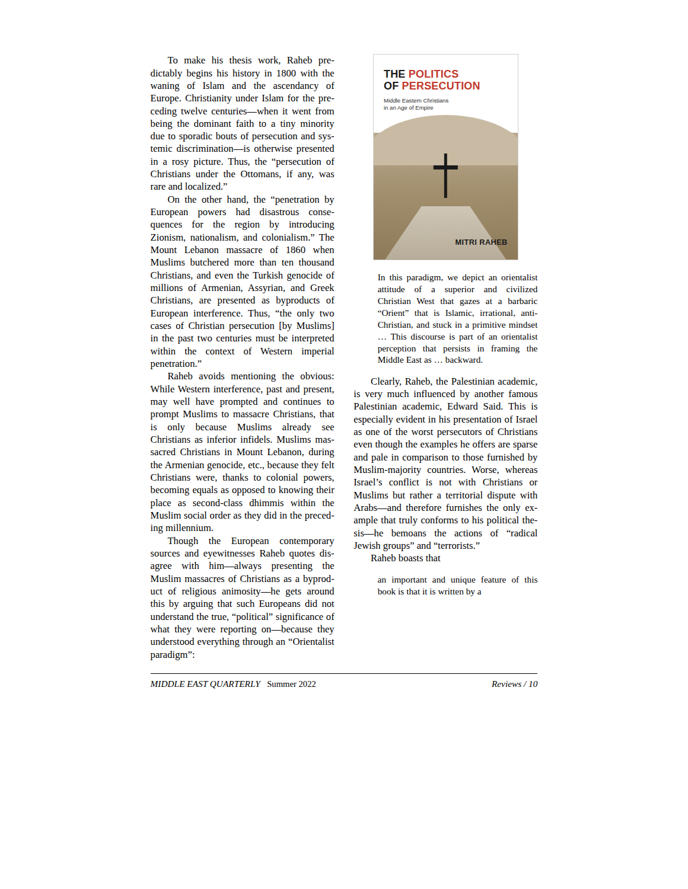To make his thesis work, Raheb predictably begins his history in 1800 with the waning of Islam and the ascendancy of Europe. Christianity under Islam for the preceding twelve centuries—when it went from being the dominant faith to a tiny minority due to sporadic bouts of persecution and systemic discrimination—is otherwise presented in a rosy picture. Thus, the “persecution of Christians under the Ottomans, if any, was rare and localized.”
On the other hand, the “penetration by European powers had disastrous consequences for the region by introducing Zionism, nationalism, and colonialism.” The Mount Lebanon massacre of 1860 when Muslims butchered more than ten thousand Christians, and even the Turkish genocide of millions of Armenian, Assyrian, and Greek Christians, are presented as byproducts of European interference. Thus, “the only two cases of Christian persecution [by Muslims] in the past two centuries must be interpreted within the context of Western imperial penetration.”
Raheb avoids mentioning the obvious: While Western interference, past and present, may well have prompted and continues to prompt Muslims to massacre Christians, that is only because Muslims already see Christians as inferior infidels. Muslims massacred Christians in Mount Lebanon, during the Armenian genocide, etc., because they felt Christians were, thanks to colonial powers, becoming equals as opposed to knowing their place as second-class dhimmis within the Muslim social order as they did in the preceding millennium.
Though the European contemporary sources and eyewitnesses Raheb quotes disagree with him—always presenting the Muslim massacres of Christians as a byproduct of religious animosity—he gets around this by arguing that such Europeans did not understand the true, “political” significance of what they were reporting on—because they understood everything through an “Orientalist paradigm”:
THE POLITICS
OF PERSECUTION
Middle Eastern Christians
in an Age of Empire
MITRI RAHEB
In this paradigm, we depict an orientalist attitude of a superior and civilized Christian West that gazes at a barbaric “Orient” that is Islamic, irrational, anti-Christian, and stuck in a primitive mindset … This discourse is part of an orientalist perception that persists in framing the Middle East as … backward.
Clearly, Raheb, the Palestinian academic, is very much influenced by another famous Palestinian academic, Edward Said. This is especially evident in his presentation of Israel as one of the worst persecutors of Christians even though the examples he offers are sparse and pale in comparison to those furnished by Muslim-majority countries. Worse, whereas Israel’s conflict is not with Christians or Muslims but rather a territorial dispute with Arabs—and therefore furnishes the only example that truly conforms to his political thesis—he bemoans the actions of “radical Jewish groups” and “terrorists.”
Raheb boasts that
an important and unique feature of this book is that it is written by a
MIDDLE EAST QUARTERLYSummer 2022
Reviews / 10